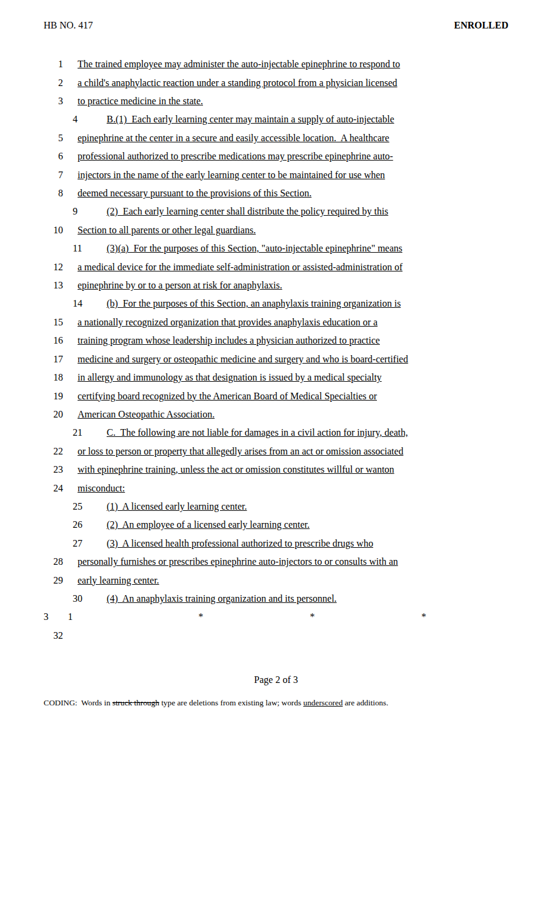HB NO. 417 ENROLLED
The trained employee may administer the auto-injectable epinephrine to respond to
a child's anaphylactic reaction under a standing protocol from a physician licensed
to practice medicine in the state.
B.(1) Each early learning center may maintain a supply of auto-injectable
epinephrine at the center in a secure and easily accessible location. A healthcare
professional authorized to prescribe medications may prescribe epinephrine auto-
injectors in the name of the early learning center to be maintained for use when
deemed necessary pursuant to the provisions of this Section.
(2) Each early learning center shall distribute the policy required by this
Section to all parents or other legal guardians.
(3)(a) For the purposes of this Section, "auto-injectable epinephrine" means
a medical device for the immediate self-administration or assisted-administration of
epinephrine by or to a person at risk for anaphylaxis.
(b) For the purposes of this Section, an anaphylaxis training organization is
a nationally recognized organization that provides anaphylaxis education or a
training program whose leadership includes a physician authorized to practice
medicine and surgery or osteopathic medicine and surgery and who is board-certified
in allergy and immunology as that designation is issued by a medical specialty
certifying board recognized by the American Board of Medical Specialties or
American Osteopathic Association.
C. The following are not liable for damages in a civil action for injury, death,
or loss to person or property that allegedly arises from an act or omission associated
with epinephrine training, unless the act or omission constitutes willful or wanton
misconduct:
(1) A licensed early learning center.
(2) An employee of a licensed early learning center.
(3) A licensed health professional authorized to prescribe drugs who
personally furnishes or prescribes epinephrine auto-injectors to or consults with an
early learning center.
(4) An anaphylaxis training organization and its personnel.
* * *
Page 2 of 3
CODING: Words in struck through type are deletions from existing law; words underscored are additions.